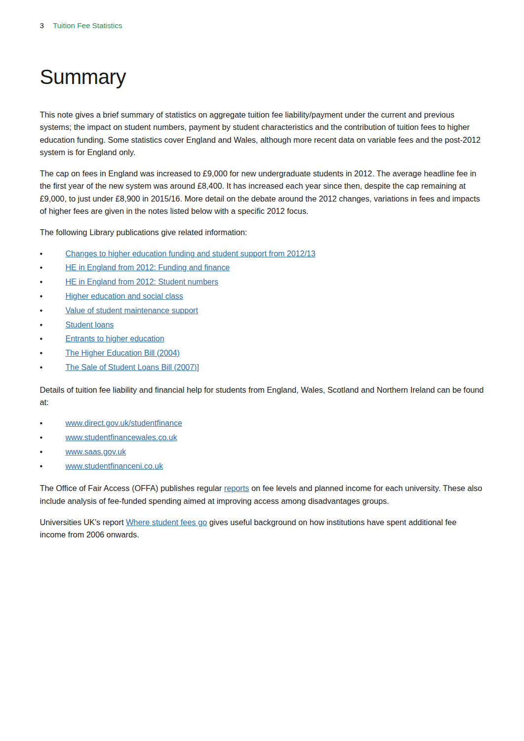3 Tuition Fee Statistics
Summary
This note gives a brief summary of statistics on aggregate tuition fee liability/payment under the current and previous systems; the impact on student numbers, payment by student characteristics and the contribution of tuition fees to higher education funding. Some statistics cover England and Wales, although more recent data on variable fees and the post-2012 system is for England only.
The cap on fees in England was increased to £9,000 for new undergraduate students in 2012. The average headline fee in the first year of the new system was around £8,400. It has increased each year since then, despite the cap remaining at £9,000, to just under £8,900 in 2015/16. More detail on the debate around the 2012 changes, variations in fees and impacts of higher fees are given in the notes listed below with a specific 2012 focus.
The following Library publications give related information:
Changes to higher education funding and student support from 2012/13
HE in England from 2012: Funding and finance
HE in England from 2012: Student numbers
Higher education and social class
Value of student maintenance support
Student loans
Entrants to higher education
The Higher Education Bill (2004)
The Sale of Student Loans Bill (2007)]
Details of tuition fee liability and financial help for students from England, Wales, Scotland and Northern Ireland can be found at:
www.direct.gov.uk/studentfinance
www.studentfinancewales.co.uk
www.saas.gov.uk
www.studentfinanceni.co.uk
The Office of Fair Access (OFFA) publishes regular reports on fee levels and planned income for each university. These also include analysis of fee-funded spending aimed at improving access among disadvantages groups.
Universities UK's report Where student fees go gives useful background on how institutions have spent additional fee income from 2006 onwards.